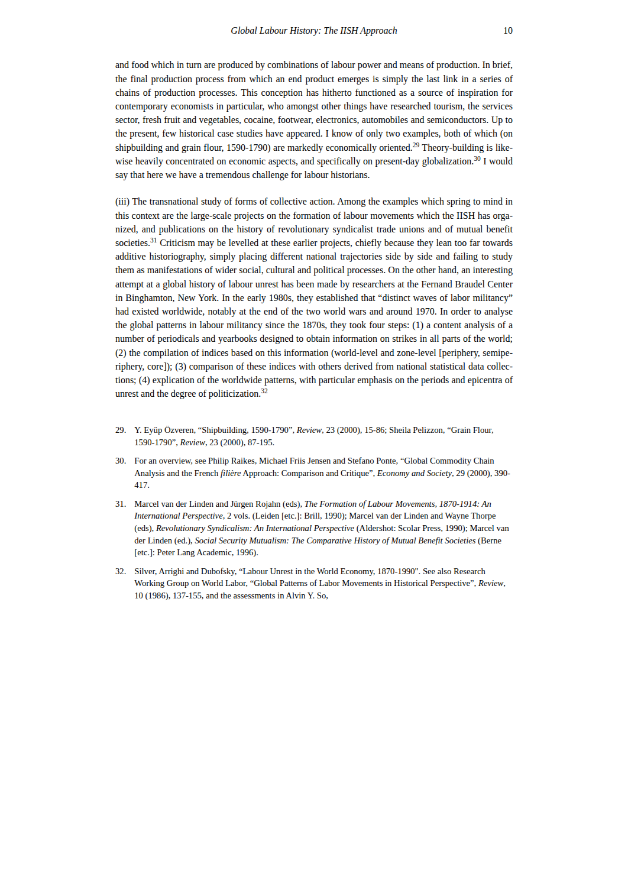Global Labour History: The IISH Approach 10
and food which in turn are produced by combinations of labour power and means of production. In brief, the final production process from which an end product emerges is simply the last link in a series of chains of production processes. This conception has hitherto functioned as a source of inspiration for contemporary economists in particular, who amongst other things have researched tourism, the services sector, fresh fruit and vegetables, cocaine, footwear, electronics, automobiles and semiconductors. Up to the present, few historical case studies have appeared. I know of only two examples, both of which (on shipbuilding and grain flour, 1590-1790) are markedly economically oriented.29 Theory-building is likewise heavily concentrated on economic aspects, and specifically on present-day globalization.30 I would say that here we have a tremendous challenge for labour historians.
(iii) The transnational study of forms of collective action. Among the examples which spring to mind in this context are the large-scale projects on the formation of labour movements which the IISH has organized, and publications on the history of revolutionary syndicalist trade unions and of mutual benefit societies.31 Criticism may be levelled at these earlier projects, chiefly because they lean too far towards additive historiography, simply placing different national trajectories side by side and failing to study them as manifestations of wider social, cultural and political processes. On the other hand, an interesting attempt at a global history of labour unrest has been made by researchers at the Fernand Braudel Center in Binghamton, New York. In the early 1980s, they established that “distinct waves of labor militancy” had existed worldwide, notably at the end of the two world wars and around 1970. In order to analyse the global patterns in labour militancy since the 1870s, they took four steps: (1) a content analysis of a number of periodicals and yearbooks designed to obtain information on strikes in all parts of the world; (2) the compilation of indices based on this information (world-level and zone-level [periphery, semiperiphery, core]); (3) comparison of these indices with others derived from national statistical data collections; (4) explication of the worldwide patterns, with particular emphasis on the periods and epicentra of unrest and the degree of politicization.32
29. Y. Eyüp Özveren, “Shipbuilding, 1590-1790”, Review, 23 (2000), 15-86; Sheila Pelizzon, “Grain Flour, 1590-1790”, Review, 23 (2000), 87-195.
30. For an overview, see Philip Raikes, Michael Friis Jensen and Stefano Ponte, “Global Commodity Chain Analysis and the French filière Approach: Comparison and Critique”, Economy and Society, 29 (2000), 390-417.
31. Marcel van der Linden and Jürgen Rojahn (eds), The Formation of Labour Movements, 1870-1914: An International Perspective, 2 vols. (Leiden [etc.]: Brill, 1990); Marcel van der Linden and Wayne Thorpe (eds), Revolutionary Syndicalism: An International Perspective (Aldershot: Scolar Press, 1990); Marcel van der Linden (ed.), Social Security Mutualism: The Comparative History of Mutual Benefit Societies (Berne [etc.]: Peter Lang Academic, 1996).
32. Silver, Arrighi and Dubofsky, “Labour Unrest in the World Economy, 1870-1990". See also Research Working Group on World Labor, “Global Patterns of Labor Movements in Historical Perspective”, Review, 10 (1986), 137-155, and the assessments in Alvin Y. So,